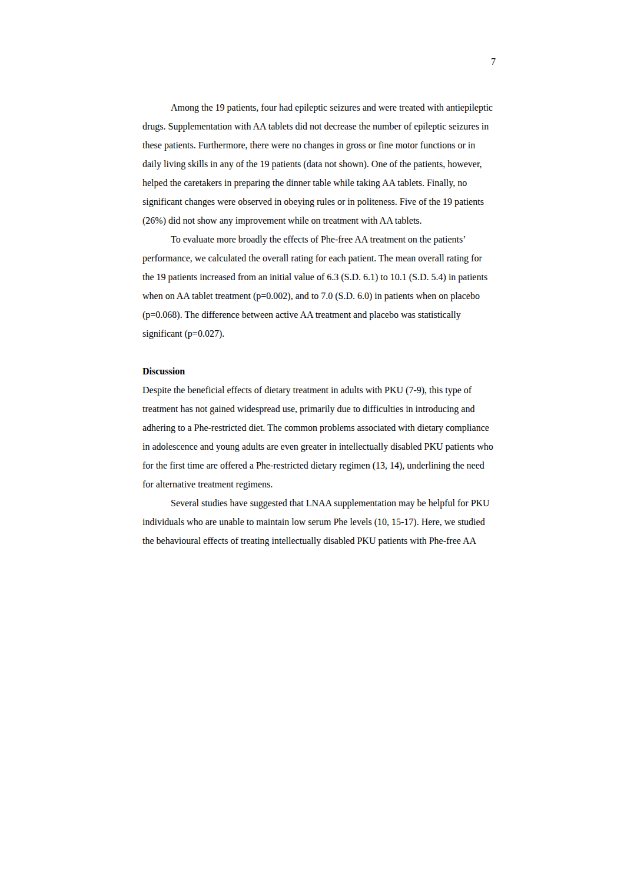7
Among the 19 patients, four had epileptic seizures and were treated with antiepileptic drugs. Supplementation with AA tablets did not decrease the number of epileptic seizures in these patients. Furthermore, there were no changes in gross or fine motor functions or in daily living skills in any of the 19 patients (data not shown). One of the patients, however, helped the caretakers in preparing the dinner table while taking AA tablets. Finally, no significant changes were observed in obeying rules or in politeness. Five of the 19 patients (26%) did not show any improvement while on treatment with AA tablets.
To evaluate more broadly the effects of Phe-free AA treatment on the patients’ performance, we calculated the overall rating for each patient. The mean overall rating for the 19 patients increased from an initial value of 6.3 (S.D. 6.1) to 10.1 (S.D. 5.4) in patients when on AA tablet treatment (p=0.002), and to 7.0 (S.D. 6.0) in patients when on placebo (p=0.068). The difference between active AA treatment and placebo was statistically significant (p=0.027).
Discussion
Despite the beneficial effects of dietary treatment in adults with PKU (7-9), this type of treatment has not gained widespread use, primarily due to difficulties in introducing and adhering to a Phe-restricted diet. The common problems associated with dietary compliance in adolescence and young adults are even greater in intellectually disabled PKU patients who for the first time are offered a Phe-restricted dietary regimen (13, 14), underlining the need for alternative treatment regimens.
Several studies have suggested that LNAA supplementation may be helpful for PKU individuals who are unable to maintain low serum Phe levels (10, 15-17). Here, we studied the behavioural effects of treating intellectually disabled PKU patients with Phe-free AA